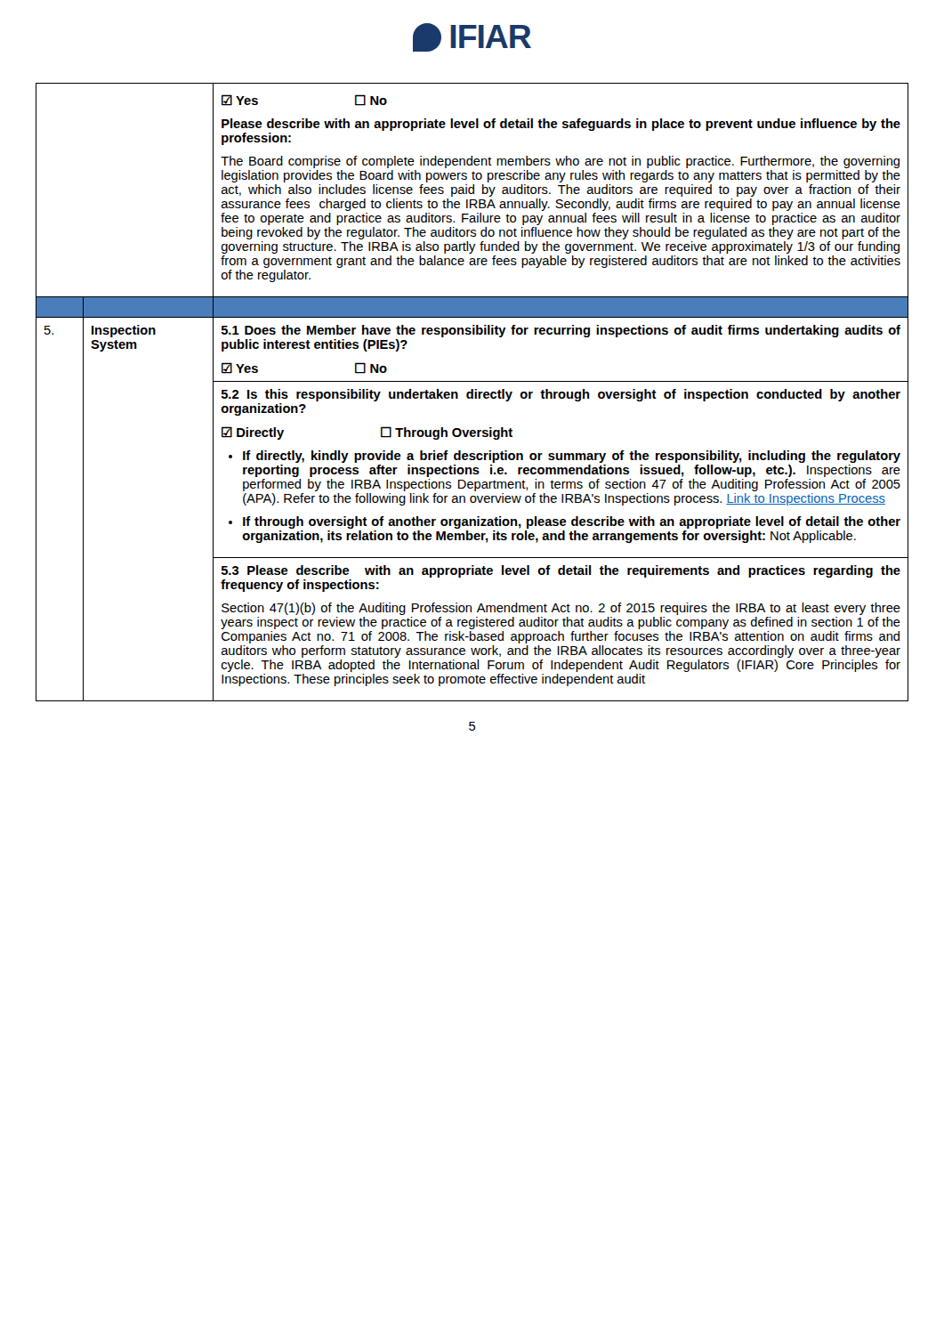IFIAR
| | | ☑ Yes ☐ No Please describe with an appropriate level of detail the safeguards in place to prevent undue influence by the profession: The Board comprise of complete independent members who are not in public practice. Furthermore, the governing legislation provides the Board with powers to prescribe any rules with regards to any matters that is permitted by the act, which also includes license fees paid by auditors. The auditors are required to pay over a fraction of their assurance fees charged to clients to the IRBA annually. Secondly, audit firms are required to pay an annual license fee to operate and practice as auditors. Failure to pay annual fees will result in a license to practice as an auditor being revoked by the regulator. The auditors do not influence how they should be regulated as they are not part of the governing structure. The IRBA is also partly funded by the government. We receive approximately 1/3 of our funding from a government grant and the balance are fees payable by registered auditors that are not linked to the activities of the regulator. |
| 5. | Inspection System | / 5.1 Does the Member have the responsibility for recurring inspections of audit firms undertaking audits of public interest entities (PIEs)? ☑ Yes ☐ No / / 5.2 Is this responsibility undertaken directly or through oversight of inspection conducted by another organization? ☑ Directly ☐ Through Oversight If directly, kindly provide a brief description or summary of the responsibility, including the regulatory reporting process after inspections i.e. recommendations issued, follow-up, etc.). Inspections are performed by the IRBA Inspections Department, in terms of section 47 of the Auditing Profession Act of 2005 (APA). Refer to the following link for an overview of the IRBA's Inspections process. Link to Inspections Process If through oversight of another organization, please describe with an appropriate level of detail the other organization, its relation to the Member, its role, and the arrangements for oversight: Not Applicable. / / 5.3 Please describe with an appropriate level of detail the requirements and practices regarding the frequency of inspections: Section 47(1)(b) of the Auditing Profession Amendment Act no. 2 of 2015 requires the IRBA to at least every three years inspect or review the practice of a registered auditor that audits a public company as defined in section 1 of the Companies Act no. 71 of 2008. The risk-based approach further focuses the IRBA's attention on audit firms and auditors who perform statutory assurance work, and the IRBA allocates its resources accordingly over a three-year cycle. The IRBA adopted the International Forum of Independent Audit Regulators (IFIAR) Core Principles for Inspections. These principles seek to promote effective independent audit / |
5